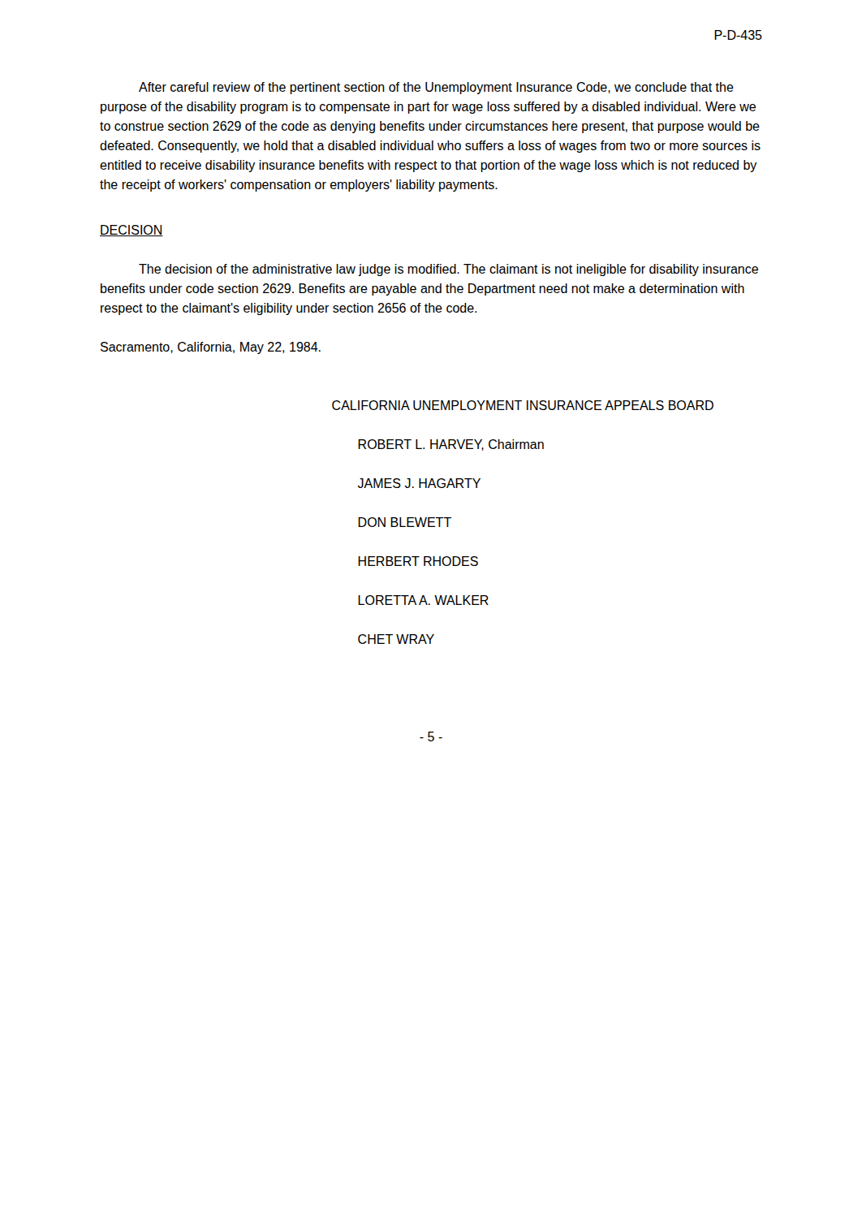P-D-435
After careful review of the pertinent section of the Unemployment Insurance Code, we conclude that the purpose of the disability program is to compensate in part for wage loss suffered by a disabled individual. Were we to construe section 2629 of the code as denying benefits under circumstances here present, that purpose would be defeated. Consequently, we hold that a disabled individual who suffers a loss of wages from two or more sources is entitled to receive disability insurance benefits with respect to that portion of the wage loss which is not reduced by the receipt of workers' compensation or employers' liability payments.
DECISION
The decision of the administrative law judge is modified. The claimant is not ineligible for disability insurance benefits under code section 2629. Benefits are payable and the Department need not make a determination with respect to the claimant's eligibility under section 2656 of the code.
Sacramento, California, May 22, 1984.
CALIFORNIA UNEMPLOYMENT INSURANCE APPEALS BOARD
ROBERT L. HARVEY, Chairman
JAMES J. HAGARTY
DON BLEWETT
HERBERT RHODES
LORETTA A. WALKER
CHET WRAY
- 5 -